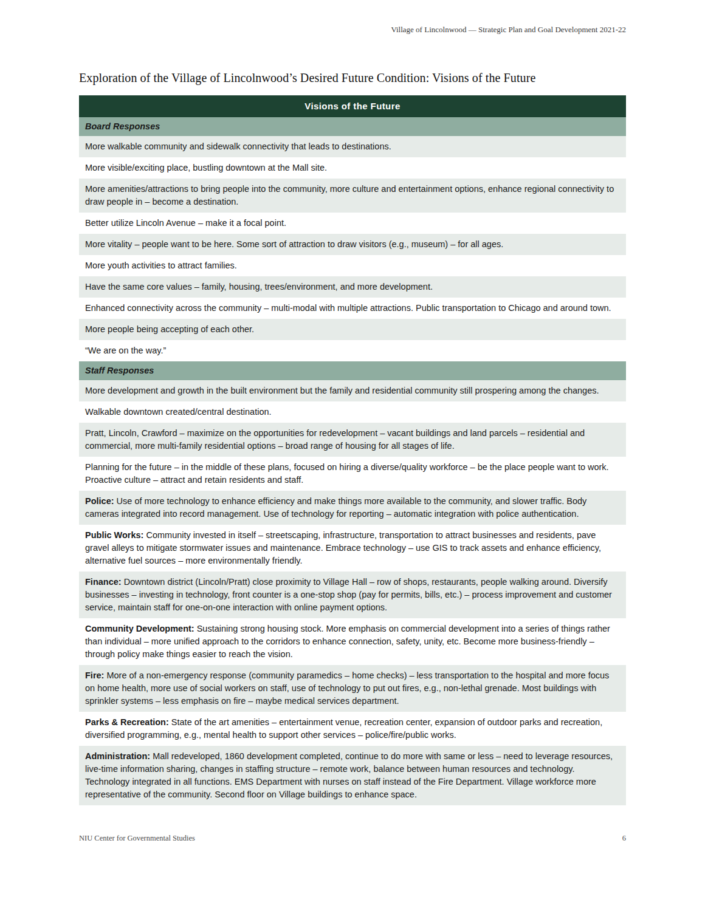Village of Lincolnwood — Strategic Plan and Goal Development 2021-22
Exploration of the Village of Lincolnwood’s Desired Future Condition: Visions of the Future
Visions of the Future
| Board Responses |
| More walkable community and sidewalk connectivity that leads to destinations. |
| More visible/exciting place, bustling downtown at the Mall site. |
| More amenities/attractions to bring people into the community, more culture and entertainment options, enhance regional connectivity to draw people in – become a destination. |
| Better utilize Lincoln Avenue – make it a focal point. |
| More vitality – people want to be here. Some sort of attraction to draw visitors (e.g., museum) – for all ages. |
| More youth activities to attract families. |
| Have the same core values – family, housing, trees/environment, and more development. |
| Enhanced connectivity across the community – multi-modal with multiple attractions. Public transportation to Chicago and around town. |
| More people being accepting of each other. |
| “We are on the way.” |
| Staff Responses |
| More development and growth in the built environment but the family and residential community still prospering among the changes. |
| Walkable downtown created/central destination. |
| Pratt, Lincoln, Crawford – maximize on the opportunities for redevelopment – vacant buildings and land parcels – residential and commercial, more multi-family residential options – broad range of housing for all stages of life. |
| Planning for the future – in the middle of these plans, focused on hiring a diverse/quality workforce – be the place people want to work. Proactive culture – attract and retain residents and staff. |
| Police: Use of more technology to enhance efficiency and make things more available to the community, and slower traffic. Body cameras integrated into record management. Use of technology for reporting – automatic integration with police authentication. |
| Public Works: Community invested in itself – streetscaping, infrastructure, transportation to attract businesses and residents, pave gravel alleys to mitigate stormwater issues and maintenance. Embrace technology – use GIS to track assets and enhance efficiency, alternative fuel sources – more environmentally friendly. |
| Finance: Downtown district (Lincoln/Pratt) close proximity to Village Hall – row of shops, restaurants, people walking around. Diversify businesses – investing in technology, front counter is a one-stop shop (pay for permits, bills, etc.) – process improvement and customer service, maintain staff for one-on-one interaction with online payment options. |
| Community Development: Sustaining strong housing stock. More emphasis on commercial development into a series of things rather than individual – more unified approach to the corridors to enhance connection, safety, unity, etc. Become more business-friendly – through policy make things easier to reach the vision. |
| Fire: More of a non-emergency response (community paramedics – home checks) – less transportation to the hospital and more focus on home health, more use of social workers on staff, use of technology to put out fires, e.g., non-lethal grenade. Most buildings with sprinkler systems – less emphasis on fire – maybe medical services department. |
| Parks & Recreation: State of the art amenities – entertainment venue, recreation center, expansion of outdoor parks and recreation, diversified programming, e.g., mental health to support other services – police/fire/public works. |
| Administration: Mall redeveloped, 1860 development completed, continue to do more with same or less – need to leverage resources, live-time information sharing, changes in staffing structure – remote work, balance between human resources and technology. Technology integrated in all functions. EMS Department with nurses on staff instead of the Fire Department. Village workforce more representative of the community. Second floor on Village buildings to enhance space. |
NIU Center for Governmental Studies 6